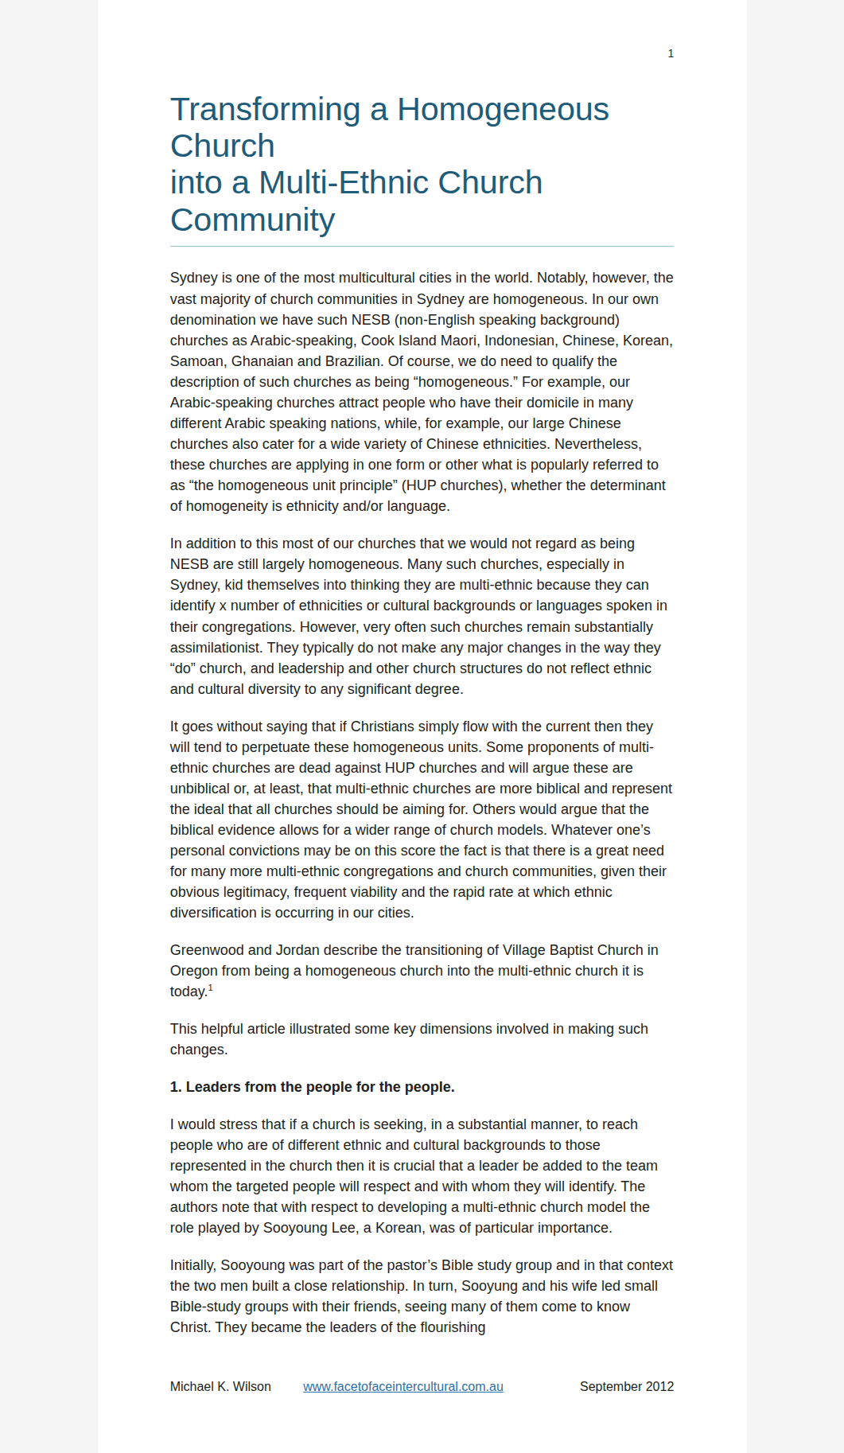1
Transforming a Homogeneous Church
into a Multi-Ethnic Church Community
Sydney is one of the most multicultural cities in the world. Notably, however, the vast majority of church communities in Sydney are homogeneous. In our own denomination we have such NESB (non-English speaking background) churches as Arabic-speaking, Cook Island Maori, Indonesian, Chinese, Korean, Samoan, Ghanaian and Brazilian. Of course, we do need to qualify the description of such churches as being “homogeneous.” For example, our Arabic-speaking churches attract people who have their domicile in many different Arabic speaking nations, while, for example, our large Chinese churches also cater for a wide variety of Chinese ethnicities. Nevertheless, these churches are applying in one form or other what is popularly referred to as “the homogeneous unit principle” (HUP churches), whether the determinant of homogeneity is ethnicity and/or language.
In addition to this most of our churches that we would not regard as being NESB are still largely homogeneous. Many such churches, especially in Sydney, kid themselves into thinking they are multi-ethnic because they can identify x number of ethnicities or cultural backgrounds or languages spoken in their congregations. However, very often such churches remain substantially assimilationist. They typically do not make any major changes in the way they “do” church, and leadership and other church structures do not reflect ethnic and cultural diversity to any significant degree.
It goes without saying that if Christians simply flow with the current then they will tend to perpetuate these homogeneous units. Some proponents of multi-ethnic churches are dead against HUP churches and will argue these are unbiblical or, at least, that multi-ethnic churches are more biblical and represent the ideal that all churches should be aiming for. Others would argue that the biblical evidence allows for a wider range of church models. Whatever one’s personal convictions may be on this score the fact is that there is a great need for many more multi-ethnic congregations and church communities, given their obvious legitimacy, frequent viability and the rapid rate at which ethnic diversification is occurring in our cities.
Greenwood and Jordan describe the transitioning of Village Baptist Church in Oregon from being a homogeneous church into the multi-ethnic church it is today.1
This helpful article illustrated some key dimensions involved in making such changes.
1. Leaders from the people for the people.
I would stress that if a church is seeking, in a substantial manner, to reach people who are of different ethnic and cultural backgrounds to those represented in the church then it is crucial that a leader be added to the team whom the targeted people will respect and with whom they will identify. The authors note that with respect to developing a multi-ethnic church model the role played by Sooyoung Lee, a Korean, was of particular importance.
Initially, Sooyoung was part of the pastor’s Bible study group and in that context the two men built a close relationship. In turn, Sooyung and his wife led small Bible-study groups with their friends, seeing many of them come to know Christ. They became the leaders of the flourishing
Michael K. Wilson
www.facetofaceintercultural.com.au
September 2012